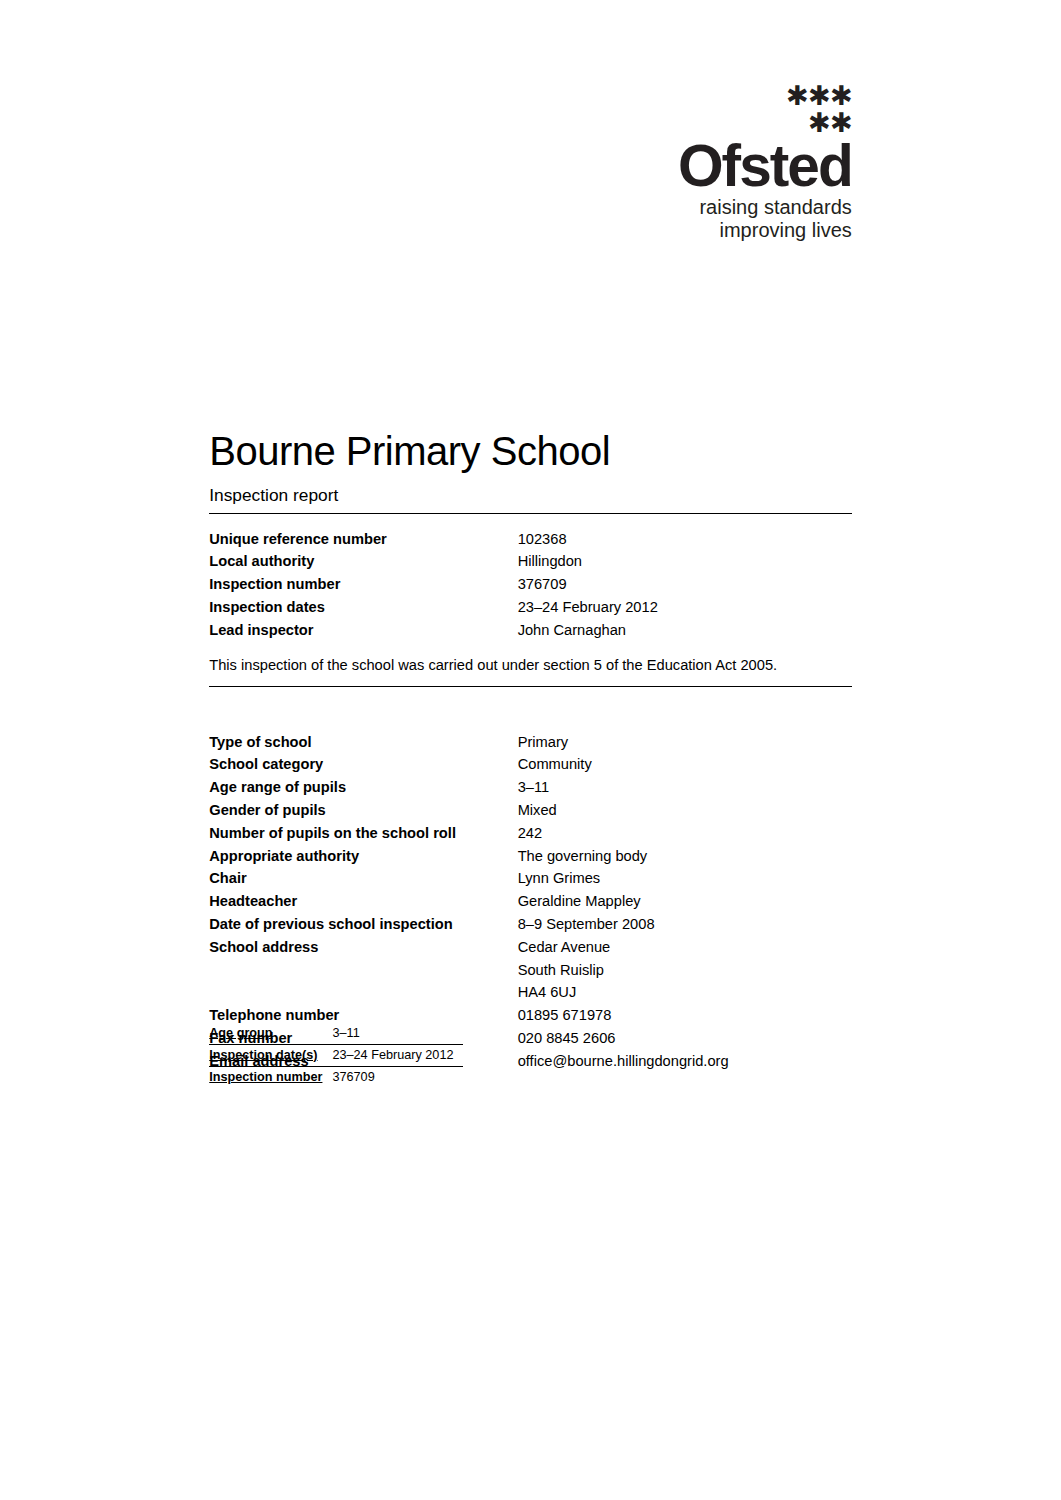✱✱✱
✱✱
Ofsted
raising standards
improving lives
Bourne Primary School
Inspection report
| Unique reference number | 102368 |
| Local authority | Hillingdon |
| Inspection number | 376709 |
| Inspection dates | 23–24 February 2012 |
| Lead inspector | John Carnaghan |
This inspection of the school was carried out under section 5 of the Education Act 2005.
| Type of school | Primary |
| School category | Community |
| Age range of pupils | 3–11 |
| Gender of pupils | Mixed |
| Number of pupils on the school roll | 242 |
| Appropriate authority | The governing body |
| Chair | Lynn Grimes |
| Headteacher | Geraldine Mappley |
| Date of previous school inspection | 8–9 September 2008 |
| School address | Cedar Avenue |
| | South Ruislip |
| | HA4 6UJ |
| Telephone number | 01895 671978 |
| Fax number | 020 8845 2606 |
| Email address | office@bourne.hillingdongrid.org |
| Age group | 3–11 |
| Inspection date(s) | 23–24 February 2012 |
| Inspection number | 376709 |